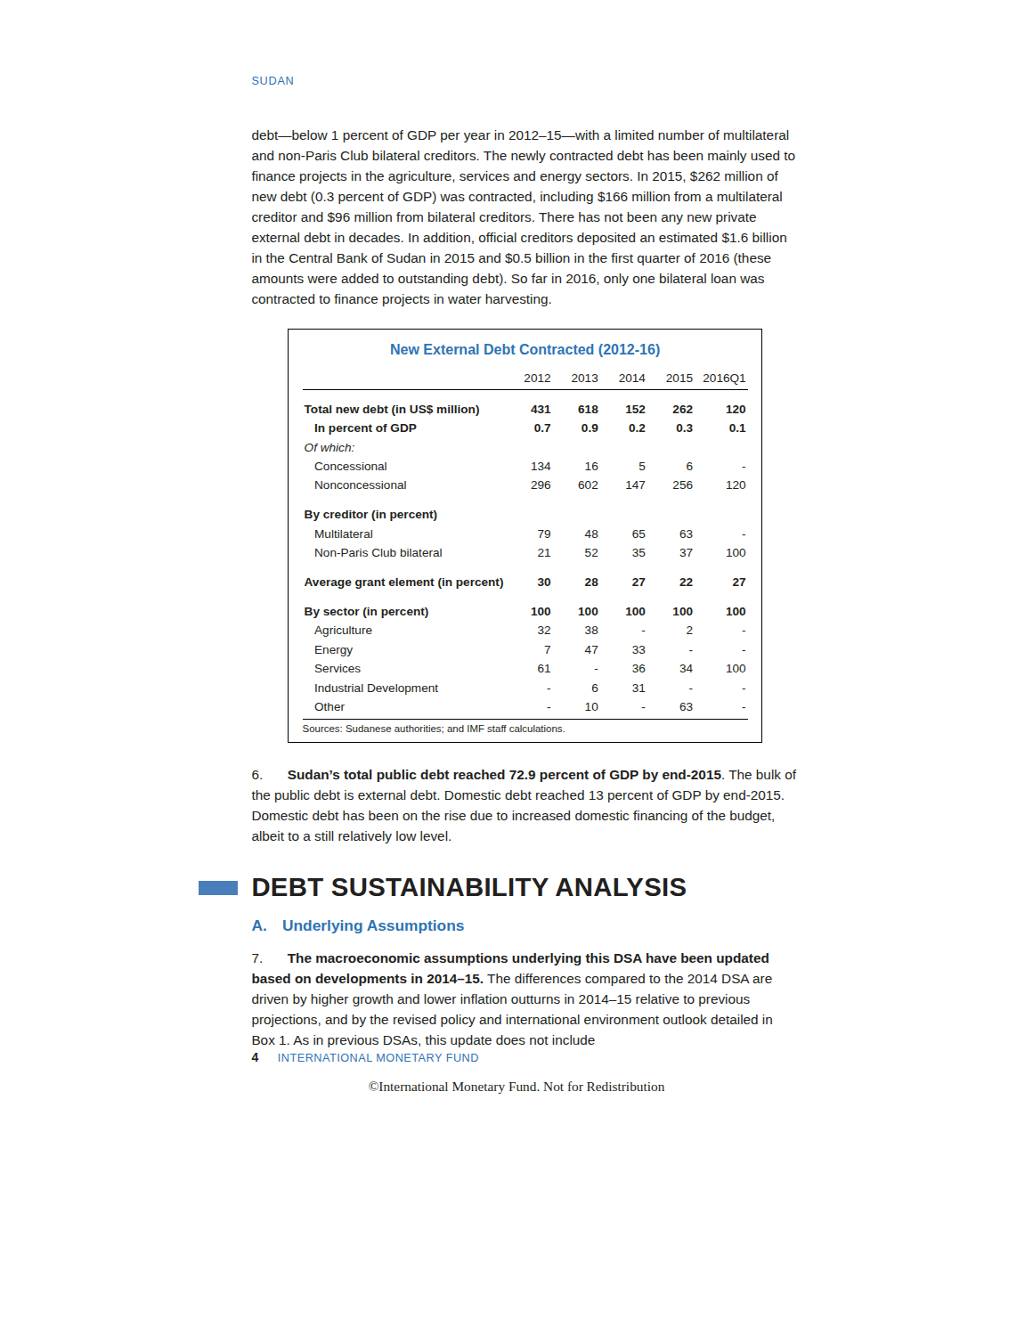SUDAN
debt—below 1 percent of GDP per year in 2012–15—with a limited number of multilateral and non-Paris Club bilateral creditors. The newly contracted debt has been mainly used to finance projects in the agriculture, services and energy sectors. In 2015, $262 million of new debt (0.3 percent of GDP) was contracted, including $166 million from a multilateral creditor and $96 million from bilateral creditors. There has not been any new private external debt in decades. In addition, official creditors deposited an estimated $1.6 billion in the Central Bank of Sudan in 2015 and $0.5 billion in the first quarter of 2016 (these amounts were added to outstanding debt). So far in 2016, only one bilateral loan was contracted to finance projects in water harvesting.
New External Debt Contracted (2012-16)
| | 2012 | 2013 | 2014 | 2015 | 2016Q1 |
| --- | --- | --- | --- | --- | --- |
| Total new debt (in US$ million) | 431 | 618 | 152 | 262 | 120 |
| In percent of GDP | 0.7 | 0.9 | 0.2 | 0.3 | 0.1 |
| Of which: | | | | | |
| Concessional | 134 | 16 | 5 | 6 | - |
| Nonconcessional | 296 | 602 | 147 | 256 | 120 |
| By creditor (in percent) | | | | | |
| Multilateral | 79 | 48 | 65 | 63 | - |
| Non-Paris Club bilateral | 21 | 52 | 35 | 37 | 100 |
| Average grant element (in percent) | 30 | 28 | 27 | 22 | 27 |
| By sector (in percent) | 100 | 100 | 100 | 100 | 100 |
| Agriculture | 32 | 38 | - | 2 | - |
| Energy | 7 | 47 | 33 | - | - |
| Services | 61 | - | 36 | 34 | 100 |
| Industrial Development | - | 6 | 31 | - | - |
| Other | - | 10 | - | 63 | - |
Sources: Sudanese authorities; and IMF staff calculations.
6. Sudan’s total public debt reached 72.9 percent of GDP by end-2015. The bulk of the public debt is external debt. Domestic debt reached 13 percent of GDP by end-2015. Domestic debt has been on the rise due to increased domestic financing of the budget, albeit to a still relatively low level.
DEBT SUSTAINABILITY ANALYSIS
A. Underlying Assumptions
7. The macroeconomic assumptions underlying this DSA have been updated based on developments in 2014–15. The differences compared to the 2014 DSA are driven by higher growth and lower inflation outturns in 2014–15 relative to previous projections, and by the revised policy and international environment outlook detailed in Box 1. As in previous DSAs, this update does not include
4 INTERNATIONAL MONETARY FUND
©International Monetary Fund. Not for Redistribution